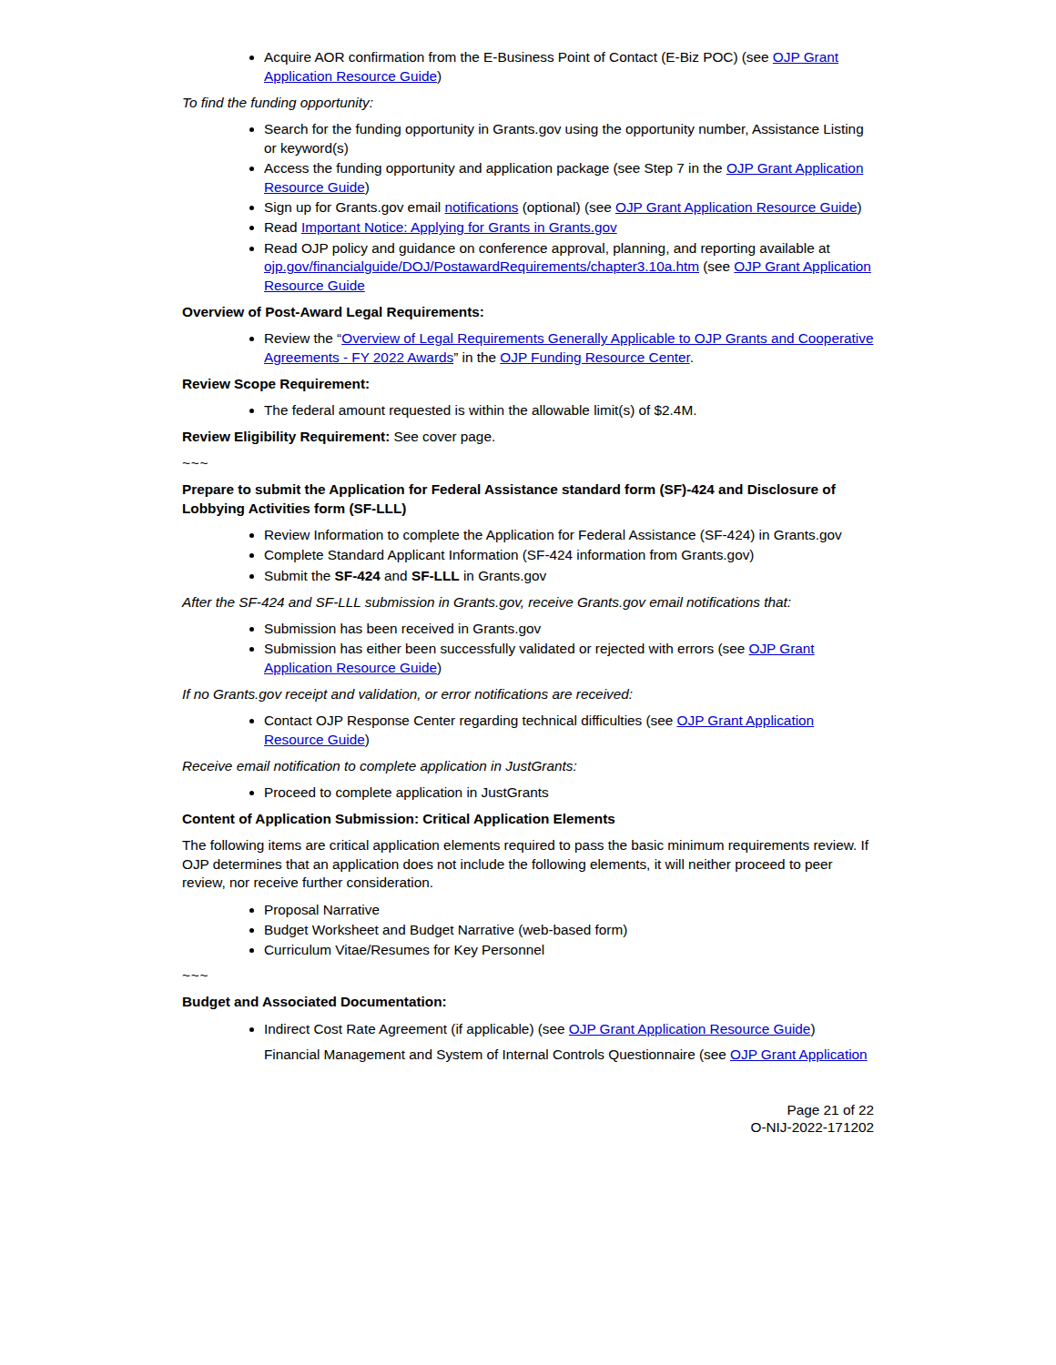Acquire AOR confirmation from the E-Business Point of Contact (E-Biz POC) (see OJP Grant Application Resource Guide)
To find the funding opportunity:
Search for the funding opportunity in Grants.gov using the opportunity number, Assistance Listing or keyword(s)
Access the funding opportunity and application package (see Step 7 in the OJP Grant Application Resource Guide)
Sign up for Grants.gov email notifications (optional) (see OJP Grant Application Resource Guide)
Read Important Notice: Applying for Grants in Grants.gov
Read OJP policy and guidance on conference approval, planning, and reporting available at ojp.gov/financialguide/DOJ/PostawardRequirements/chapter3.10a.htm (see OJP Grant Application Resource Guide
Overview of Post-Award Legal Requirements:
Review the “Overview of Legal Requirements Generally Applicable to OJP Grants and Cooperative Agreements - FY 2022 Awards” in the OJP Funding Resource Center.
Review Scope Requirement:
The federal amount requested is within the allowable limit(s) of $2.4M.
Review Eligibility Requirement: See cover page.
~~~
Prepare to submit the Application for Federal Assistance standard form (SF)-424 and Disclosure of Lobbying Activities form (SF-LLL)
Review Information to complete the Application for Federal Assistance (SF-424) in Grants.gov
Complete Standard Applicant Information (SF-424 information from Grants.gov)
Submit the SF-424 and SF-LLL in Grants.gov
After the SF-424 and SF-LLL submission in Grants.gov, receive Grants.gov email notifications that:
Submission has been received in Grants.gov
Submission has either been successfully validated or rejected with errors (see OJP Grant Application Resource Guide)
If no Grants.gov receipt and validation, or error notifications are received:
Contact OJP Response Center regarding technical difficulties (see OJP Grant Application Resource Guide)
Receive email notification to complete application in JustGrants:
Proceed to complete application in JustGrants
Content of Application Submission: Critical Application Elements
The following items are critical application elements required to pass the basic minimum requirements review. If OJP determines that an application does not include the following elements, it will neither proceed to peer review, nor receive further consideration.
Proposal Narrative
Budget Worksheet and Budget Narrative (web-based form)
Curriculum Vitae/Resumes for Key Personnel
~~~
Budget and Associated Documentation:
Indirect Cost Rate Agreement (if applicable) (see OJP Grant Application Resource Guide)
Financial Management and System of Internal Controls Questionnaire (see OJP Grant Application
Page 21 of 22
O-NIJ-2022-171202